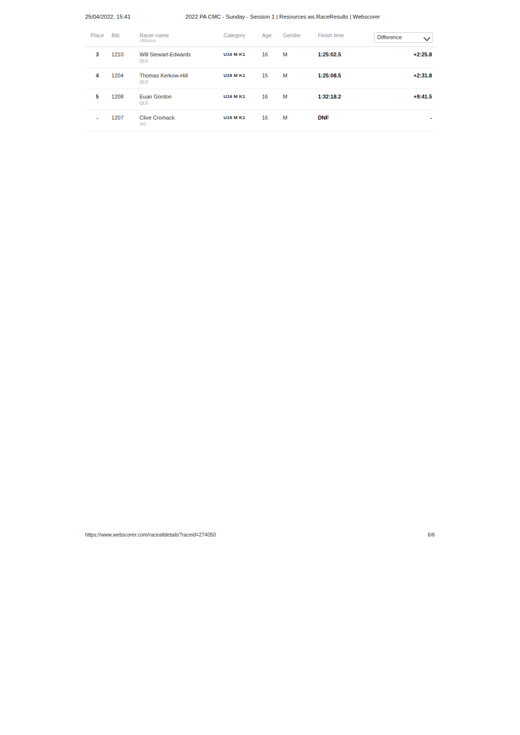25/04/2022, 15:41
2022 PA CMC - Sunday - Session 1 | Resources.ws.RaceResults | Webscorer
| Place | Bib | Racer name Affiliation | Category | Age | Gender | Finish time | Difference |
| --- | --- | --- | --- | --- | --- | --- | --- |
| 3 | 1210 | Will Stewart-Edwards QLD | U16 M K1 | 16 | M | 1:25:02.5 | +2:25.8 |
| 4 | 1204 | Thomas Kerkow-Hill QLD | U16 M K1 | 15 | M | 1:25:08.5 | +2:31.8 |
| 5 | 1208 | Euan Gordon QLD | U16 M K1 | 16 | M | 1:32:18.2 | +9:41.5 |
| - | 1207 | Clive Cromack VIC | U16 M K1 | 16 | M | DNF | - |
https://www.webscorer.com/racealldetails?raceid=274050
6/6